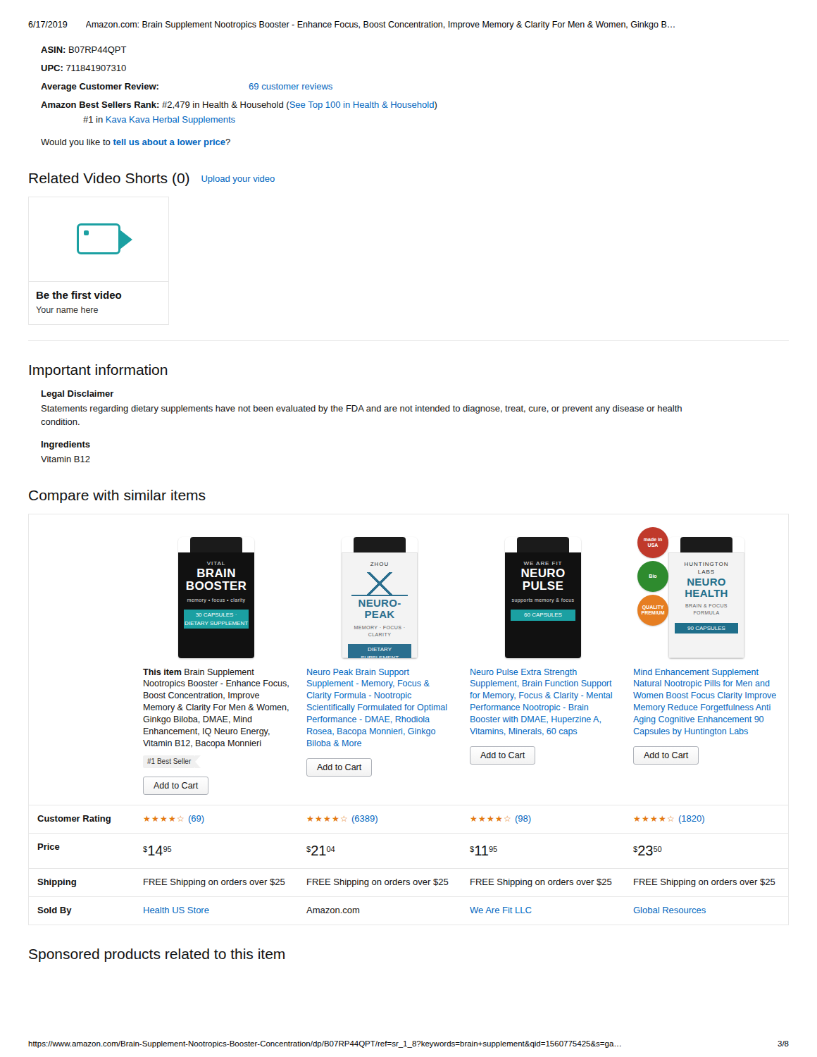6/17/2019
Amazon.com: Brain Supplement Nootropics Booster - Enhance Focus, Boost Concentration, Improve Memory & Clarity For Men & Women, Ginkgo B…
ASIN: B07RP44QPT
UPC: 711841907310
Average Customer Review: 69 customer reviews
Amazon Best Sellers Rank: #2,479 in Health & Household (See Top 100 in Health & Household)
#1 in Kava Kava Herbal Supplements
Would you like to tell us about a lower price?
Related Video Shorts (0) Upload your video
Be the first video
Your name here
Important information
Legal Disclaimer
Statements regarding dietary supplements have not been evaluated by the FDA and are not intended to diagnose, treat, cure, or prevent any disease or health condition.
Ingredients
Vitamin B12
Compare with similar items
| | VITAL BRAIN BOOSTER memory • focus • clarity 30 CAPSULES · DIETARY SUPPLEMENT This item Brain Supplement Nootropics Booster - Enhance Focus, Boost Concentration, Improve Memory & Clarity For Men & Women, Ginkgo Biloba, DMAE, Mind Enhancement, IQ Neuro Energy, Vitamin B12, Bacopa Monnieri #1 Best Seller Add to Cart | ZHOU NEURO-PEAK MEMORY · FOCUS · CLARITY DIETARY SUPPLEMENT Neuro Peak Brain Support Supplement - Memory, Focus & Clarity Formula - Nootropic Scientifically Formulated for Optimal Performance - DMAE, Rhodiola Rosea, Bacopa Monnieri, Ginkgo Biloba & More Add to Cart | WE ARE FIT NEURO PULSE supports memory & focus 60 CAPSULES Neuro Pulse Extra Strength Supplement, Brain Function Support for Memory, Focus & Clarity - Mental Performance Nootropic - Brain Booster with DMAE, Huperzine A, Vitamins, Minerals, 60 caps Add to Cart | made in USA Bio QUALITY PREMIUM HUNTINGTON LABS NEURO HEALTH BRAIN & FOCUS FORMULA 90 CAPSULES Mind Enhancement Supplement Natural Nootropic Pills for Men and Women Boost Focus Clarity Improve Memory Reduce Forgetfulness Anti Aging Cognitive Enhancement 90 Capsules by Huntington Labs Add to Cart |
| Customer Rating | ★★★★☆ (69) | ★★★★☆ (6389) | ★★★★☆ (98) | ★★★★☆ (1820) |
| Price | $ 14 95 | $ 21 04 | $ 11 95 | $ 23 50 |
| Shipping | FREE Shipping on orders over $25 | FREE Shipping on orders over $25 | FREE Shipping on orders over $25 | FREE Shipping on orders over $25 |
| Sold By | Health US Store | Amazon.com | We Are Fit LLC | Global Resources |
Sponsored products related to this item
https://www.amazon.com/Brain-Supplement-Nootropics-Booster-Concentration/dp/B07RP44QPT/ref=sr_1_8?keywords=brain+supplement&qid=1560775425&s=ga…
3/8